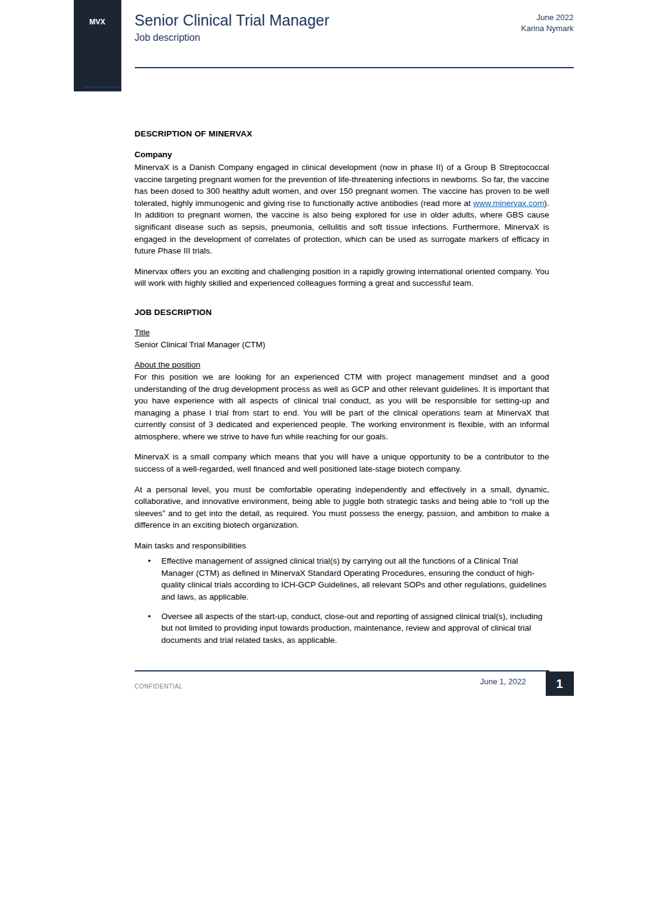MVX
Senior Clinical Trial Manager
Job description
June 2022
Karina Nymark
DESCRIPTION OF MINERVAX
Company
MinervaX is a Danish Company engaged in clinical development (now in phase II) of a Group B Streptococcal vaccine targeting pregnant women for the prevention of life-threatening infections in newborns. So far, the vaccine has been dosed to 300 healthy adult women, and over 150 pregnant women. The vaccine has proven to be well tolerated, highly immunogenic and giving rise to functionally active antibodies (read more at www.minervax.com). In addition to pregnant women, the vaccine is also being explored for use in older adults, where GBS cause significant disease such as sepsis, pneumonia, cellulitis and soft tissue infections. Furthermore, MinervaX is engaged in the development of correlates of protection, which can be used as surrogate markers of efficacy in future Phase III trials.
Minervax offers you an exciting and challenging position in a rapidly growing international oriented company. You will work with highly skilled and experienced colleagues forming a great and successful team.
JOB DESCRIPTION
Title
Senior Clinical Trial Manager (CTM)
About the position
For this position we are looking for an experienced CTM with project management mindset and a good understanding of the drug development process as well as GCP and other relevant guidelines. It is important that you have experience with all aspects of clinical trial conduct, as you will be responsible for setting-up and managing a phase I trial from start to end. You will be part of the clinical operations team at MinervaX that currently consist of 3 dedicated and experienced people. The working environment is flexible, with an informal atmosphere, where we strive to have fun while reaching for our goals.
MinervaX is a small company which means that you will have a unique opportunity to be a contributor to the success of a well-regarded, well financed and well positioned late-stage biotech company.
At a personal level, you must be comfortable operating independently and effectively in a small, dynamic, collaborative, and innovative environment, being able to juggle both strategic tasks and being able to “roll up the sleeves” and to get into the detail, as required. You must possess the energy, passion, and ambition to make a difference in an exciting biotech organization.
Main tasks and responsibilities
Effective management of assigned clinical trial(s) by carrying out all the functions of a Clinical Trial Manager (CTM) as defined in MinervaX Standard Operating Procedures, ensuring the conduct of high-quality clinical trials according to ICH-GCP Guidelines, all relevant SOPs and other regulations, guidelines and laws, as applicable.
Oversee all aspects of the start-up, conduct, close-out and reporting of assigned clinical trial(s), including but not limited to providing input towards production, maintenance, review and approval of clinical trial documents and trial related tasks, as applicable.
CONFIDENTIAL
June 1, 2022
1